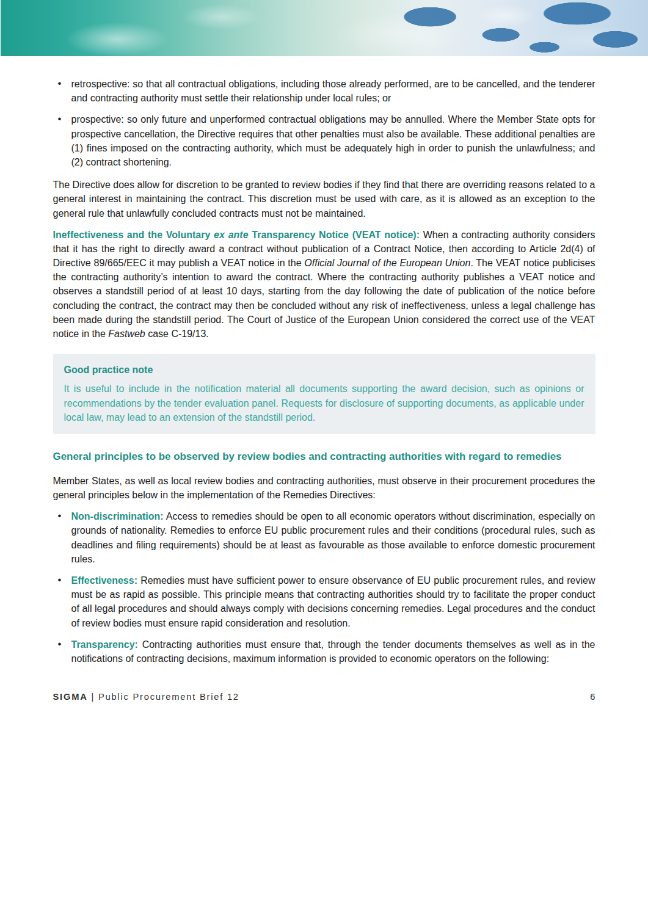retrospective: so that all contractual obligations, including those already performed, are to be cancelled, and the tenderer and contracting authority must settle their relationship under local rules; or
prospective: so only future and unperformed contractual obligations may be annulled. Where the Member State opts for prospective cancellation, the Directive requires that other penalties must also be available. These additional penalties are (1) fines imposed on the contracting authority, which must be adequately high in order to punish the unlawfulness; and (2) contract shortening.
The Directive does allow for discretion to be granted to review bodies if they find that there are overriding reasons related to a general interest in maintaining the contract. This discretion must be used with care, as it is allowed as an exception to the general rule that unlawfully concluded contracts must not be maintained.
Ineffectiveness and the Voluntary ex ante Transparency Notice (VEAT notice): When a contracting authority considers that it has the right to directly award a contract without publication of a Contract Notice, then according to Article 2d(4) of Directive 89/665/EEC it may publish a VEAT notice in the Official Journal of the European Union. The VEAT notice publicises the contracting authority’s intention to award the contract. Where the contracting authority publishes a VEAT notice and observes a standstill period of at least 10 days, starting from the day following the date of publication of the notice before concluding the contract, the contract may then be concluded without any risk of ineffectiveness, unless a legal challenge has been made during the standstill period. The Court of Justice of the European Union considered the correct use of the VEAT notice in the Fastweb case C-19/13.
Good practice note
It is useful to include in the notification material all documents supporting the award decision, such as opinions or recommendations by the tender evaluation panel. Requests for disclosure of supporting documents, as applicable under local law, may lead to an extension of the standstill period.
General principles to be observed by review bodies and contracting authorities with regard to remedies
Member States, as well as local review bodies and contracting authorities, must observe in their procurement procedures the general principles below in the implementation of the Remedies Directives:
Non-discrimination: Access to remedies should be open to all economic operators without discrimination, especially on grounds of nationality. Remedies to enforce EU public procurement rules and their conditions (procedural rules, such as deadlines and filing requirements) should be at least as favourable as those available to enforce domestic procurement rules.
Effectiveness: Remedies must have sufficient power to ensure observance of EU public procurement rules, and review must be as rapid as possible. This principle means that contracting authorities should try to facilitate the proper conduct of all legal procedures and should always comply with decisions concerning remedies. Legal procedures and the conduct of review bodies must ensure rapid consideration and resolution.
Transparency: Contracting authorities must ensure that, through the tender documents themselves as well as in the notifications of contracting decisions, maximum information is provided to economic operators on the following:
SIGMA | Public Procurement Brief 12
6